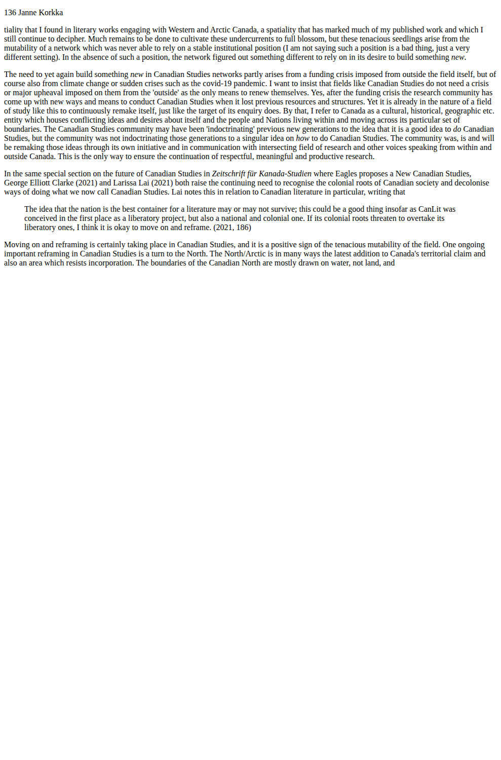136 Janne Korkka
tiality that I found in literary works engaging with Western and Arctic Canada, a spatiality that has marked much of my published work and which I still continue to decipher. Much remains to be done to cultivate these undercurrents to full blossom, but these tenacious seedlings arise from the mutability of a network which was never able to rely on a stable institutional position (I am not saying such a position is a bad thing, just a very different setting). In the absence of such a position, the network figured out something different to rely on in its desire to build something new.
The need to yet again build something new in Canadian Studies networks partly arises from a funding crisis imposed from outside the field itself, but of course also from climate change or sudden crises such as the covid-19 pandemic. I want to insist that fields like Canadian Studies do not need a crisis or major upheaval imposed on them from the 'outside' as the only means to renew themselves. Yes, after the funding crisis the research community has come up with new ways and means to conduct Canadian Studies when it lost previous resources and structures. Yet it is already in the nature of a field of study like this to continuously remake itself, just like the target of its enquiry does. By that, I refer to Canada as a cultural, historical, geographic etc. entity which houses conflicting ideas and desires about itself and the people and Nations living within and moving across its particular set of boundaries. The Canadian Studies community may have been 'indoctrinating' previous new generations to the idea that it is a good idea to do Canadian Studies, but the community was not indoctrinating those generations to a singular idea on how to do Canadian Studies. The community was, is and will be remaking those ideas through its own initiative and in communication with intersecting field of research and other voices speaking from within and outside Canada. This is the only way to ensure the continuation of respectful, meaningful and productive research.
In the same special section on the future of Canadian Studies in Zeitschrift für Kanada-Studien where Eagles proposes a New Canadian Studies, George Elliott Clarke (2021) and Larissa Lai (2021) both raise the continuing need to recognise the colonial roots of Canadian society and decolonise ways of doing what we now call Canadian Studies. Lai notes this in relation to Canadian literature in particular, writing that
The idea that the nation is the best container for a literature may or may not survive; this could be a good thing insofar as CanLit was conceived in the first place as a liberatory project, but also a national and colonial one. If its colonial roots threaten to overtake its liberatory ones, I think it is okay to move on and reframe. (2021, 186)
Moving on and reframing is certainly taking place in Canadian Studies, and it is a positive sign of the tenacious mutability of the field. One ongoing important reframing in Canadian Studies is a turn to the North. The North/Arctic is in many ways the latest addition to Canada's territorial claim and also an area which resists incorporation. The boundaries of the Canadian North are mostly drawn on water, not land, and